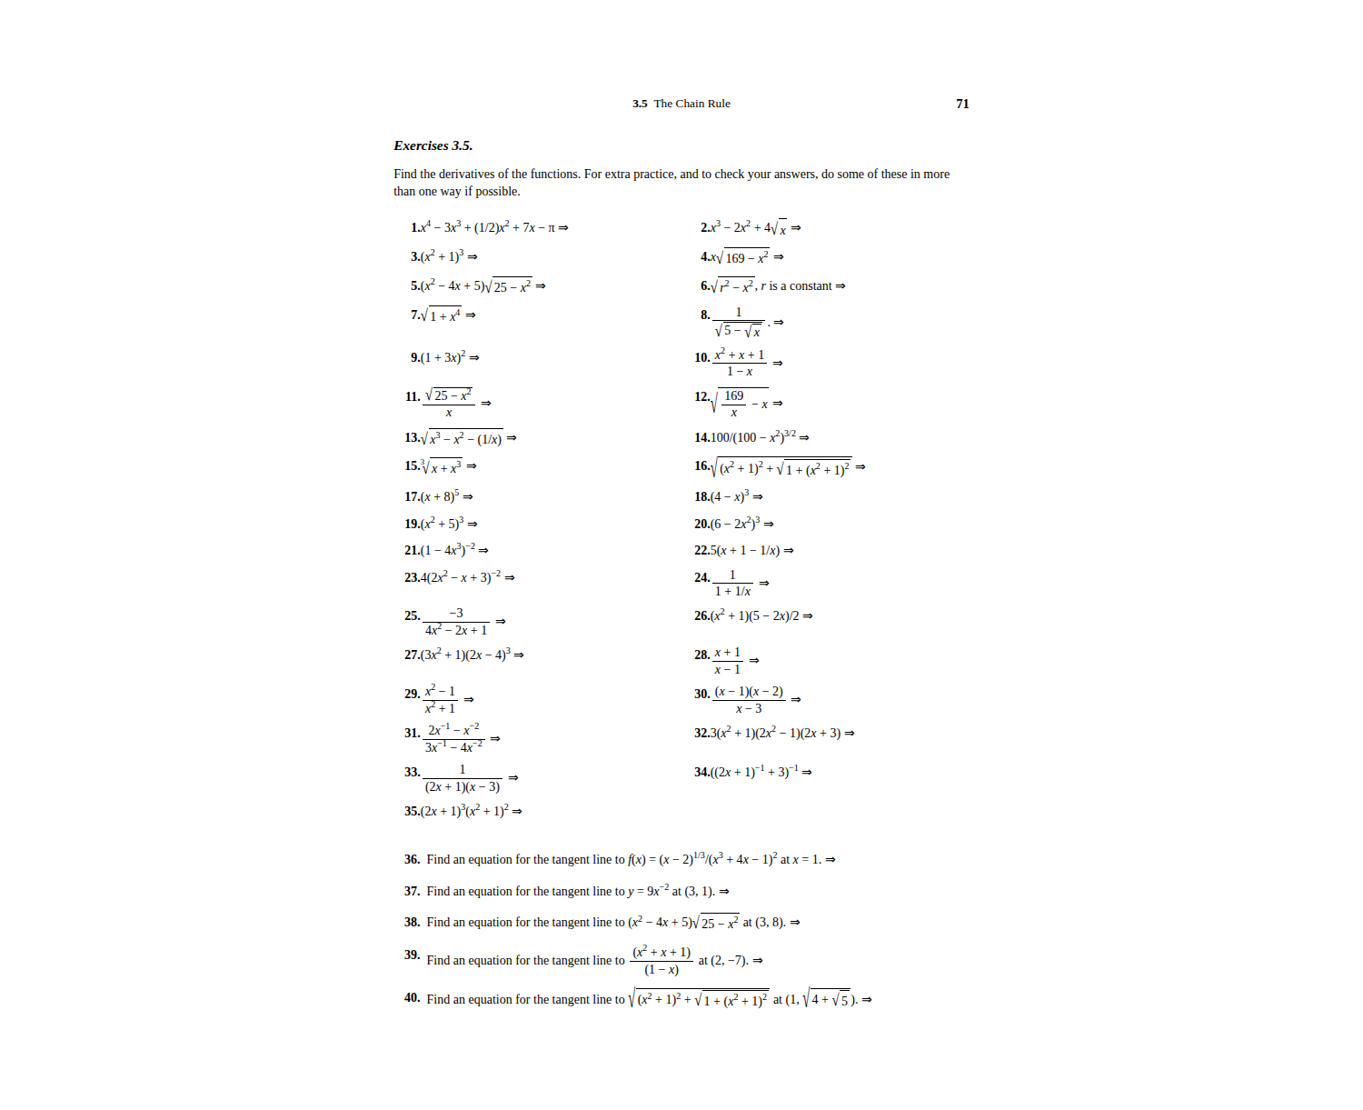3.5 The Chain Rule 71
Exercises 3.5.
Find the derivatives of the functions. For extra practice, and to check your answers, do some of these in more than one way if possible.
| 1. | x 4 − 3 x 3 + (1/2) x 2 + 7 x − π ⇒ | 2. | x 3 − 2 x 2 + 4 √ x ⇒ |
| 3. | ( x 2 + 1) 3 ⇒ | 4. | x √ 169 − x 2 ⇒ |
| 5. | ( x 2 − 4 x + 5) √ 25 − x 2 ⇒ | 6. | √ r 2 − x 2 , r is a constant ⇒ |
| 7. | √ 1 + x 4 ⇒ | 8. | 1 √ 5 − √ x . ⇒ |
| 9. | (1 + 3 x ) 2 ⇒ | 10. | x 2 + x + 1 1 − x ⇒ |
| 11. | √ 25 − x 2 x ⇒ | 12. | √ 169 x − x ⇒ |
| 13. | √ x 3 − x 2 − (1/ x ) ⇒ | 14. | 100/(100 − x 2 ) 3/2 ⇒ |
| 15. | 3 √ x + x 3 ⇒ | 16. | √ ( x 2 + 1) 2 + √ 1 + ( x 2 + 1) 2 ⇒ |
| 17. | ( x + 8) 5 ⇒ | 18. | (4 − x ) 3 ⇒ |
| 19. | ( x 2 + 5) 3 ⇒ | 20. | (6 − 2 x 2 ) 3 ⇒ |
| 21. | (1 − 4 x 3 ) −2 ⇒ | 22. | 5( x + 1 − 1/ x ) ⇒ |
| 23. | 4(2 x 2 − x + 3) −2 ⇒ | 24. | 1 1 + 1/ x ⇒ |
| 25. | −3 4 x 2 − 2 x + 1 ⇒ | 26. | ( x 2 + 1)(5 − 2 x )/2 ⇒ |
| 27. | (3 x 2 + 1)(2 x − 4) 3 ⇒ | 28. | x + 1 x − 1 ⇒ |
| 29. | x 2 − 1 x 2 + 1 ⇒ | 30. | ( x − 1)( x − 2) x − 3 ⇒ |
| 31. | 2 x −1 − x −2 3 x −1 − 4 x −2 ⇒ | 32. | 3( x 2 + 1)(2 x 2 − 1)(2 x + 3) ⇒ |
| 33. | 1 (2 x + 1)( x − 3) ⇒ | 34. | ((2 x + 1) −1 + 3) −1 ⇒ |
| 35. | (2 x + 1) 3 ( x 2 + 1) 2 ⇒ | | |
36. Find an equation for the tangent line to f(x) = (x − 2)1/3/(x3 + 4x − 1)2 at x = 1. ⇒
37. Find an equation for the tangent line to y = 9x−2 at (3, 1). ⇒
38. Find an equation for the tangent line to (x2 − 4x + 5)√25 − x2 at (3, 8). ⇒
39. Find an equation for the tangent line to (x2 + x + 1)(1 − x) at (2, −7). ⇒
40. Find an equation for the tangent line to √(x2 + 1)2 + √1 + (x2 + 1)2 at (1, √4 + √5). ⇒